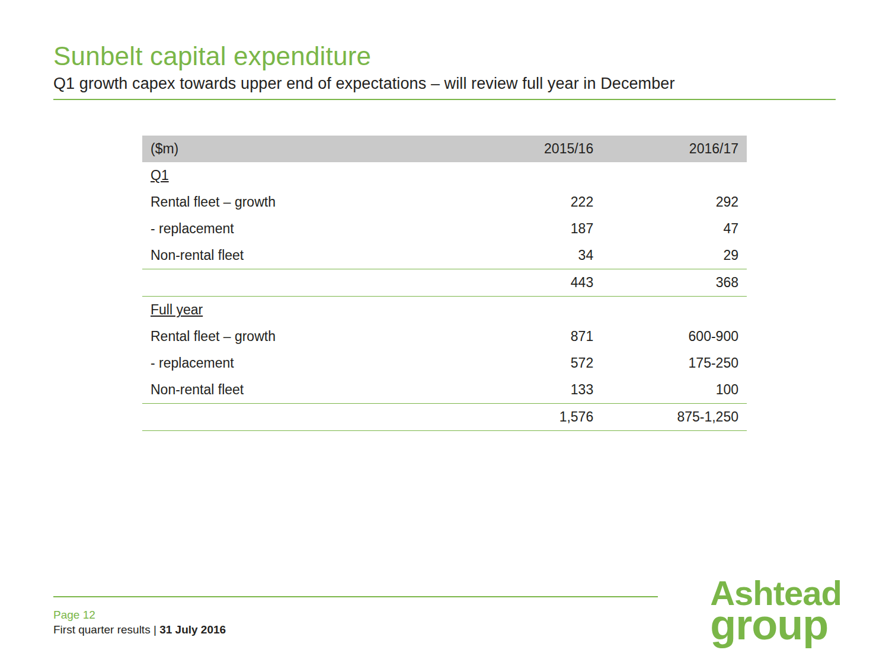Sunbelt capital expenditure
Q1 growth capex towards upper end of expectations – will review full year in December
| ($m) | 2015/16 | 2016/17 |
| --- | --- | --- |
| Q1 | | |
| Rental fleet – growth | 222 | 292 |
| - replacement | 187 | 47 |
| Non-rental fleet | 34 | 29 |
| | 443 | 368 |
| Full year | | |
| Rental fleet – growth | 871 | 600-900 |
| - replacement | 572 | 175-250 |
| Non-rental fleet | 133 | 100 |
| | 1,576 | 875-1,250 |
Page 12
First quarter results | 31 July 2016
Ashtead group